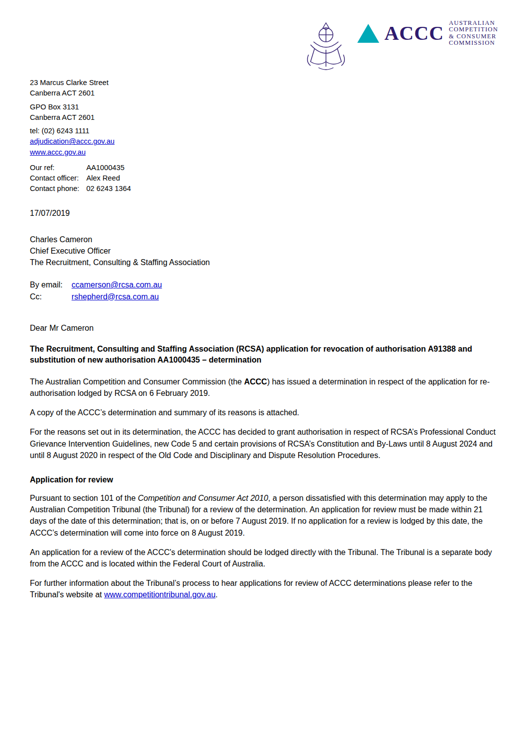ACCC
Australian Competition & Consumer Commission
23 Marcus Clarke Street
Canberra ACT 2601
GPO Box 3131
Canberra ACT 2601
tel: (02) 6243 1111
adjudication@accc.gov.au
www.accc.gov.au
| Our ref: | AA1000435 |
| Contact officer: | Alex Reed |
| Contact phone: | 02 6243 1364 |
17/07/2019
Charles Cameron
Chief Executive Officer
The Recruitment, Consulting & Staffing Association
| By email: | ccamerson@rcsa.com.au |
| Cc: | rshepherd@rcsa.com.au |
Dear Mr Cameron
The Recruitment, Consulting and Staffing Association (RCSA) application for revocation of authorisation A91388 and substitution of new authorisation AA1000435 – determination
The Australian Competition and Consumer Commission (the ACCC) has issued a determination in respect of the application for re-authorisation lodged by RCSA on 6 February 2019.
A copy of the ACCC’s determination and summary of its reasons is attached.
For the reasons set out in its determination, the ACCC has decided to grant authorisation in respect of RCSA’s Professional Conduct Grievance Intervention Guidelines, new Code 5 and certain provisions of RCSA’s Constitution and By-Laws until 8 August 2024 and until 8 August 2020 in respect of the Old Code and Disciplinary and Dispute Resolution Procedures.
Application for review
Pursuant to section 101 of the Competition and Consumer Act 2010, a person dissatisfied with this determination may apply to the Australian Competition Tribunal (the Tribunal) for a review of the determination. An application for review must be made within 21 days of the date of this determination; that is, on or before 7 August 2019. If no application for a review is lodged by this date, the ACCC’s determination will come into force on 8 August 2019.
An application for a review of the ACCC's determination should be lodged directly with the Tribunal. The Tribunal is a separate body from the ACCC and is located within the Federal Court of Australia.
For further information about the Tribunal’s process to hear applications for review of ACCC determinations please refer to the Tribunal's website at www.competitiontribunal.gov.au.